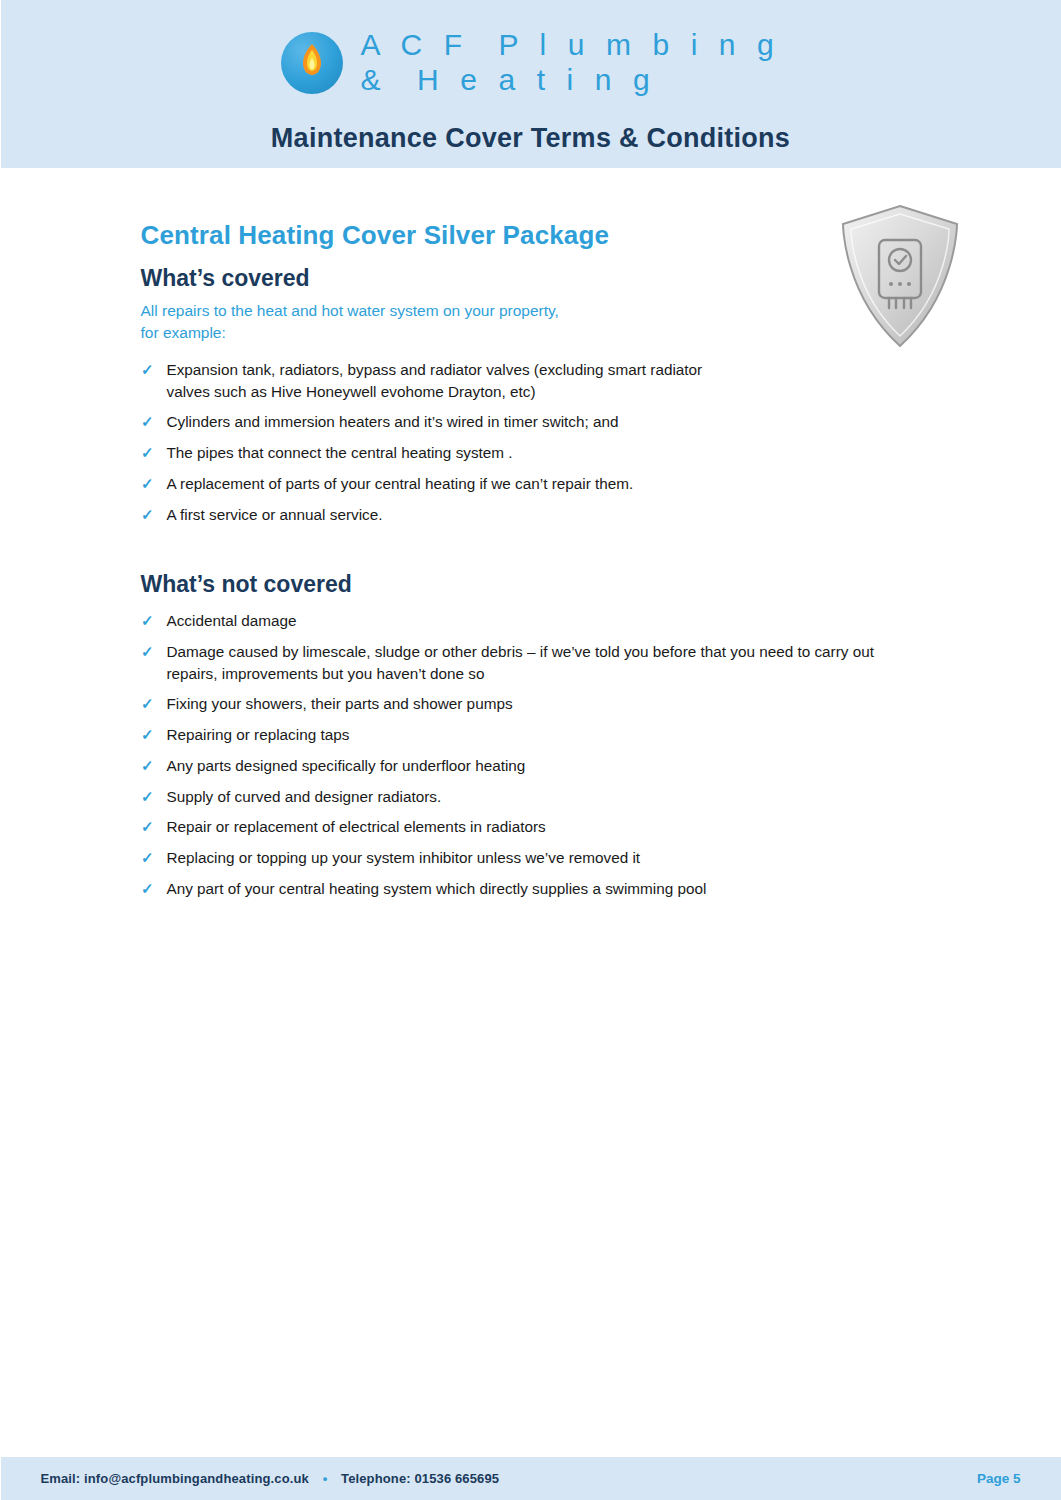A C F P l u m b i n g & H e a t i n g
Maintenance Cover Terms & Conditions
Central Heating Cover Silver Package
What’s covered
All repairs to the heat and hot water system on your property,
for example:
Expansion tank, radiators, bypass and radiator valves (excluding smart radiator valves such as Hive Honeywell evohome Drayton, etc)
Cylinders and immersion heaters and it’s wired in timer switch; and
The pipes that connect the central heating system .
A replacement of parts of your central heating if we can’t repair them.
A first service or annual service.
What’s not covered
Accidental damage
Damage caused by limescale, sludge or other debris – if we’ve told you before that you need to carry out repairs, improvements but you haven’t done so
Fixing your showers, their parts and shower pumps
Repairing or replacing taps
Any parts designed specifically for underfloor heating
Supply of curved and designer radiators.
Repair or replacement of electrical elements in radiators
Replacing or topping up your system inhibitor unless we’ve removed it
Any part of your central heating system which directly supplies a swimming pool
Email: info@acfplumbingandheating.co.uk • Telephone: 01536 665695
Page 5